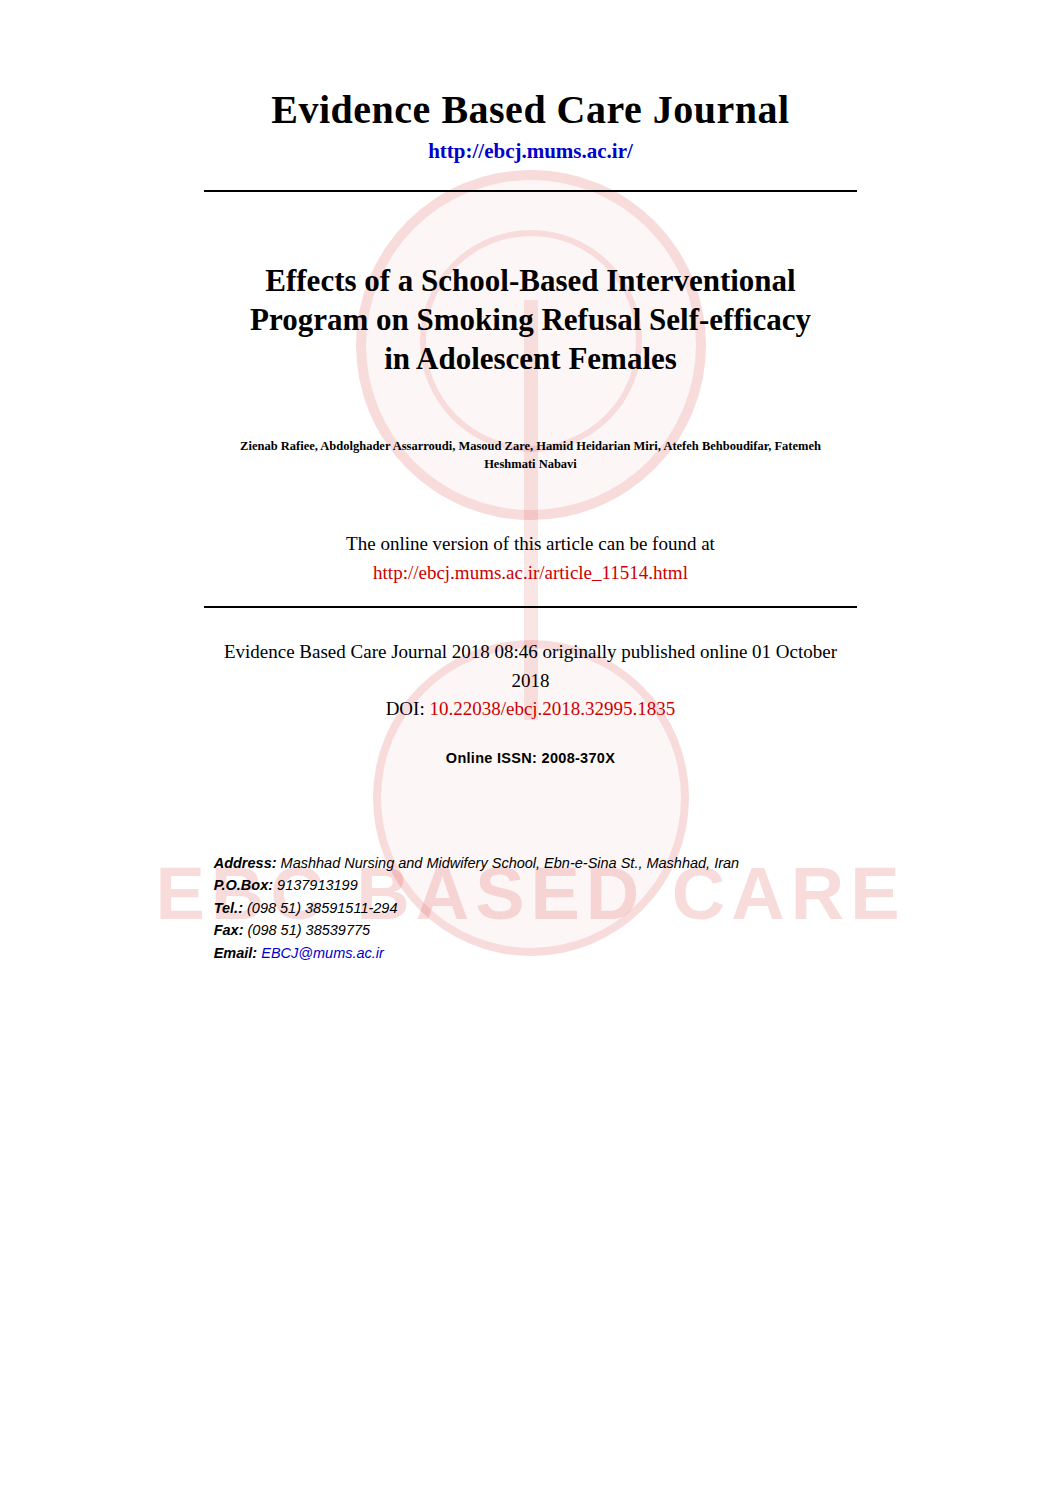EBC BASED CARE
Evidence Based Care Journal
http://ebcj.mums.ac.ir/
Effects of a School-Based Interventional Program on Smoking Refusal Self-efficacy in Adolescent Females
Zienab Rafiee, Abdolghader Assarroudi, Masoud Zare, Hamid Heidarian Miri, Atefeh Behboudifar, Fatemeh Heshmati Nabavi
The online version of this article can be found at
http://ebcj.mums.ac.ir/article_11514.html
Evidence Based Care Journal 2018 08:46 originally published online 01 October 2018
DOI: 10.22038/ebcj.2018.32995.1835
Online ISSN: 2008-370X
Address: Mashhad Nursing and Midwifery School, Ebn-e-Sina St., Mashhad, Iran
P.O.Box: 9137913199
Tel.: (098 51) 38591511-294
Fax: (098 51) 38539775
Email: EBCJ@mums.ac.ir